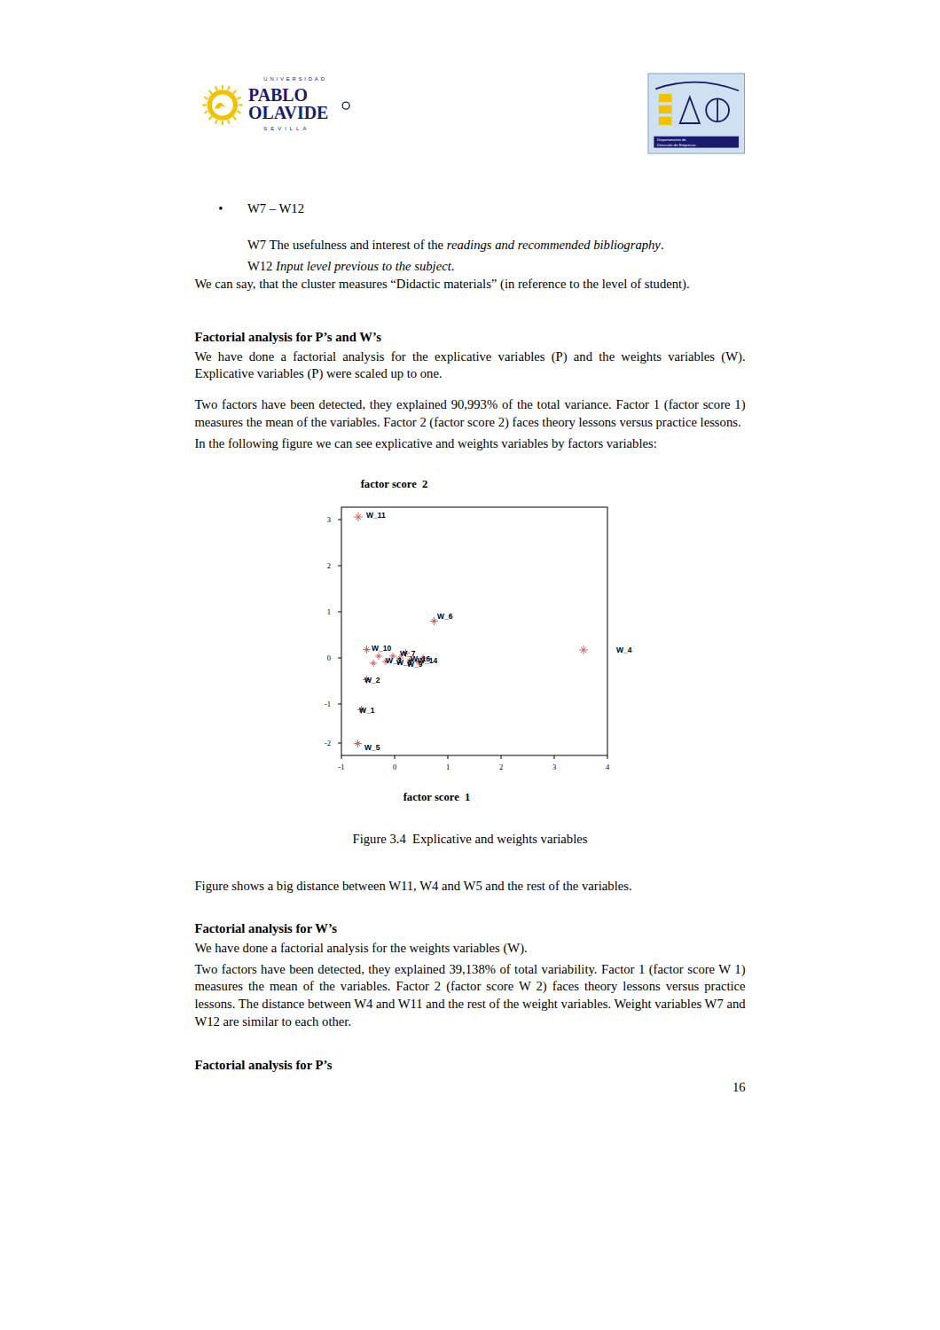UNIVERSIDAD PABLO OLAVIDE SEVILLA
Departamento de Dirección de Empresas
W7 – W12
W7 The usefulness and interest of the readings and recommended bibliography.
W12 Input level previous to the subject.
We can say, that the cluster measures “Didactic materials” (in reference to the level of student).
Factorial analysis for P’s and W’s
We have done a factorial analysis for the explicative variables (P) and the weights variables (W). Explicative variables (P) were scaled up to one.
Two factors have been detected, they explained 90,993% of the total variance. Factor 1 (factor score 1) measures the mean of the variables. Factor 2 (factor score 2) faces theory lessons versus practice lessons.
In the following figure we can see explicative and weights variables by factors variables:
factor score 2
3 2 1 0 -1 -2 -1 0 1 2 3 4 W_11 W_6 W_10 W_7 W_16 W_3 W_8 W_9 W_14 W_4 W_2 W_1 W_5
factor score 1
Figure 3.4 Explicative and weights variables
Figure shows a big distance between W11, W4 and W5 and the rest of the variables.
Factorial analysis for W’s
We have done a factorial analysis for the weights variables (W).
Two factors have been detected, they explained 39,138% of total variability. Factor 1 (factor score W 1) measures the mean of the variables. Factor 2 (factor score W 2) faces theory lessons versus practice lessons. The distance between W4 and W11 and the rest of the weight variables. Weight variables W7 and W12 are similar to each other.
Factorial analysis for P’s
16